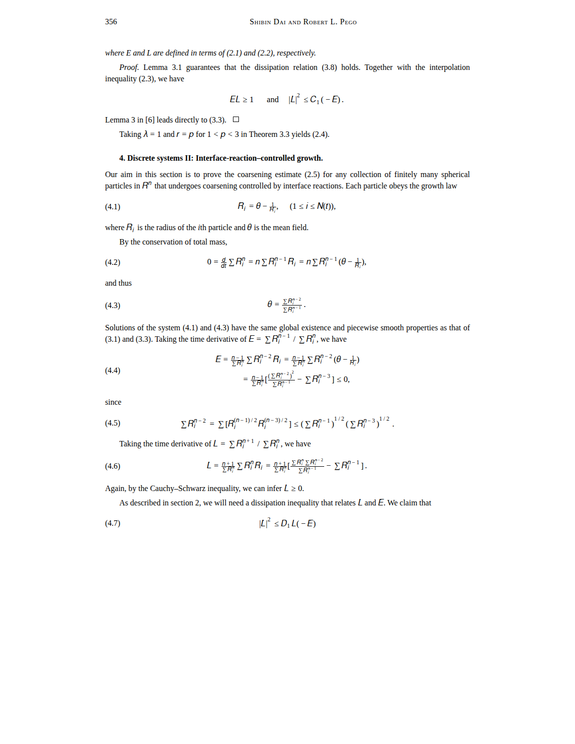356 Shibin Dai and Robert L. Pego
where E and L are defined in terms of (2.1) and (2.2), respectively.
Proof. Lemma 3.1 guarantees that the dissipation relation (3.8) holds. Together with the interpolation inequality (2.3), we have
EL≥1 and |L˙|2 ≤ C1 (−E˙) .
Lemma 3 in [6] leads directly to (3.3).
Taking λ=1 and r=p for 1<p<3 in Theorem 3.3 yields (2.4).
4. Discrete systems II: Interface-reaction–controlled growth.
Our aim in this section is to prove the coarsening estimate (2.5) for any collection of finitely many spherical particles in Rn that undergoes coarsening controlled by interface reactions. Each particle obeys the growth law
(4.1) R˙i = θ − 1Ri , (1≤i≤N(t)) ,
where Ri is the radius of the ith particle and θ is the mean field.
By the conservation of total mass,
(4.2) 0= ddt ∑Rin = n∑Rin−1 R˙i = n∑Rin−1 ( θ−1Ri ) ,
and thus
(4.3) θ= ∑Rin−2 ∑Rin−1 .
Solutions of the system (4.1) and (4.3) have the same global existence and piecewise smooth properties as that of (3.1) and (3.3). Taking the time derivative of E=∑Rin−1/∑Rin, we have
(4.4) E˙ = n−1 ∑Rin ∑Rin−2 R˙i = n−1 ∑Rin ∑Rin−2 ( θ−1Ri ) = n−1 ∑Rin [ (∑Rin−2)2 ∑Rin−1 − ∑Rin−3 ] ≤0,
since
(4.5) ∑Rin−2 = ∑ [ Ri(n−1)/2 Ri(n−3)/2 ] ≤ (∑Rin−1) 1/2 (∑Rin−3) 1/2 .
Taking the time derivative of L=∑Rin+1/∑Rin, we have
(4.6) L˙ = n+1 ∑Rin ∑Rin R˙i = n+1 ∑Rin [ ∑Rin∑Rin−2 ∑Rin−1 − ∑Rin−1 ] .
Again, by the Cauchy–Schwarz inequality, we can infer L˙≥0.
As described in section 2, we will need a dissipation inequality that relates L˙ and E˙. We claim that
(4.7) |L˙|2 ≤ D1 L (−E˙)